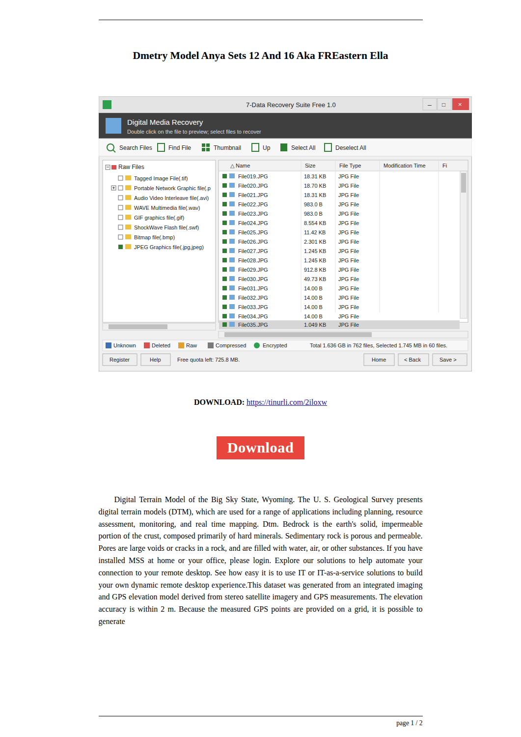Dmetry Model Anya Sets 12 And 16 Aka FREastern Ella
7-Data Recovery Suite Free 1.0 – □ × Digital Media Recovery Double click on the file to preview; select files to recover Search Files Find File Thumbnail Up Select All Deselect All Raw Files Tagged Image File(.tif) Portable Network Graphic file(.p Audio Video Interleave file(.avi) WAVE Multimedia file(.wav) GIF graphics file(.gif) ShockWave Flash file(.swf) Bitmap file(.bmp) JPEG Graphics file(.jpg,jpeg) △ Name Size File Type Modification Time Fi File019.JPG18.31 KBJPG File File020.JPG18.70 KBJPG File File021.JPG18.31 KBJPG File File022.JPG983.0 BJPG File File023.JPG983.0 BJPG File File024.JPG8.554 KBJPG File File025.JPG11.42 KBJPG File File026.JPG2.301 KBJPG File File027.JPG1.245 KBJPG File File028.JPG1.245 KBJPG File File029.JPG912.8 KBJPG File File030.JPG49.73 KBJPG File File031.JPG14.00 BJPG File File032.JPG14.00 BJPG File File033.JPG14.00 BJPG File File034.JPG14.00 BJPG File File035.JPG 1.049 KB JPG File Unknown Deleted Raw Compressed Encrypted Total 1.636 GB in 762 files, Selected 1.745 MB in 60 files. Register Help Free quota left: 725.8 MB. Home < Back Save >
DOWNLOAD: https://tinurli.com/2iloxw
Download
Digital Terrain Model of the Big Sky State, Wyoming. The U. S. Geological Survey presents digital terrain models (DTM), which are used for a range of applications including planning, resource assessment, monitoring, and real time mapping. Dtm. Bedrock is the earth's solid, impermeable portion of the crust, composed primarily of hard minerals. Sedimentary rock is porous and permeable. Pores are large voids or cracks in a rock, and are filled with water, air, or other substances. If you have installed MSS at home or your office, please login. Explore our solutions to help automate your connection to your remote desktop. See how easy it is to use IT or IT-as-a-service solutions to build your own dynamic remote desktop experience.This dataset was generated from an integrated imaging and GPS elevation model derived from stereo satellite imagery and GPS measurements. The elevation accuracy is within 2 m. Because the measured GPS points are provided on a grid, it is possible to generate
page 1 / 2